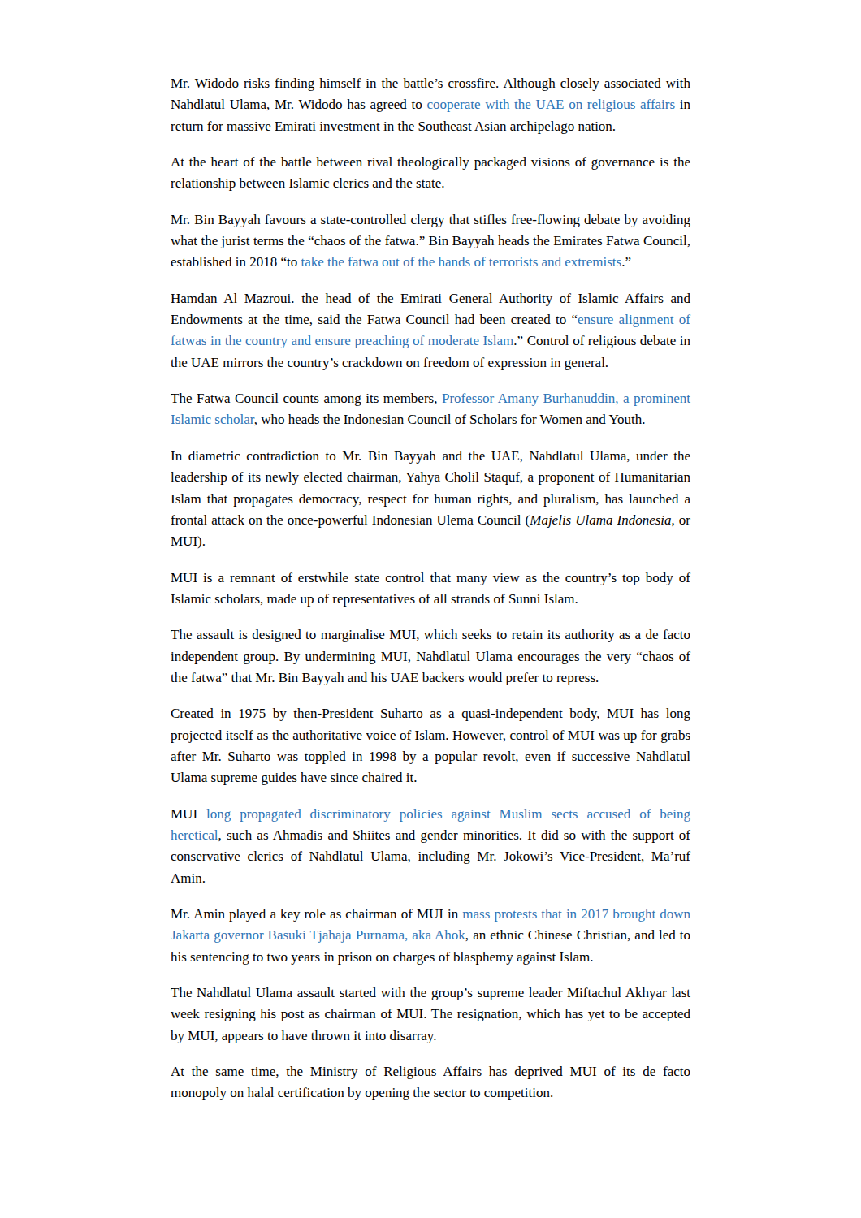Mr. Widodo risks finding himself in the battle’s crossfire. Although closely associated with Nahdlatul Ulama, Mr. Widodo has agreed to cooperate with the UAE on religious affairs in return for massive Emirati investment in the Southeast Asian archipelago nation.
At the heart of the battle between rival theologically packaged visions of governance is the relationship between Islamic clerics and the state.
Mr. Bin Bayyah favours a state-controlled clergy that stifles free-flowing debate by avoiding what the jurist terms the “chaos of the fatwa.” Bin Bayyah heads the Emirates Fatwa Council, established in 2018 “to take the fatwa out of the hands of terrorists and extremists.”
Hamdan Al Mazroui. the head of the Emirati General Authority of Islamic Affairs and Endowments at the time, said the Fatwa Council had been created to “ensure alignment of fatwas in the country and ensure preaching of moderate Islam.” Control of religious debate in the UAE mirrors the country’s crackdown on freedom of expression in general.
The Fatwa Council counts among its members, Professor Amany Burhanuddin, a prominent Islamic scholar, who heads the Indonesian Council of Scholars for Women and Youth.
In diametric contradiction to Mr. Bin Bayyah and the UAE, Nahdlatul Ulama, under the leadership of its newly elected chairman, Yahya Cholil Staquf, a proponent of Humanitarian Islam that propagates democracy, respect for human rights, and pluralism, has launched a frontal attack on the once-powerful Indonesian Ulema Council (Majelis Ulama Indonesia, or MUI).
MUI is a remnant of erstwhile state control that many view as the country’s top body of Islamic scholars, made up of representatives of all strands of Sunni Islam.
The assault is designed to marginalise MUI, which seeks to retain its authority as a de facto independent group. By undermining MUI, Nahdlatul Ulama encourages the very “chaos of the fatwa” that Mr. Bin Bayyah and his UAE backers would prefer to repress.
Created in 1975 by then-President Suharto as a quasi-independent body, MUI has long projected itself as the authoritative voice of Islam. However, control of MUI was up for grabs after Mr. Suharto was toppled in 1998 by a popular revolt, even if successive Nahdlatul Ulama supreme guides have since chaired it.
MUI long propagated discriminatory policies against Muslim sects accused of being heretical, such as Ahmadis and Shiites and gender minorities. It did so with the support of conservative clerics of Nahdlatul Ulama, including Mr. Jokowi’s Vice-President, Ma’ruf Amin.
Mr. Amin played a key role as chairman of MUI in mass protests that in 2017 brought down Jakarta governor Basuki Tjahaja Purnama, aka Ahok, an ethnic Chinese Christian, and led to his sentencing to two years in prison on charges of blasphemy against Islam.
The Nahdlatul Ulama assault started with the group’s supreme leader Miftachul Akhyar last week resigning his post as chairman of MUI. The resignation, which has yet to be accepted by MUI, appears to have thrown it into disarray.
At the same time, the Ministry of Religious Affairs has deprived MUI of its de facto monopoly on halal certification by opening the sector to competition.